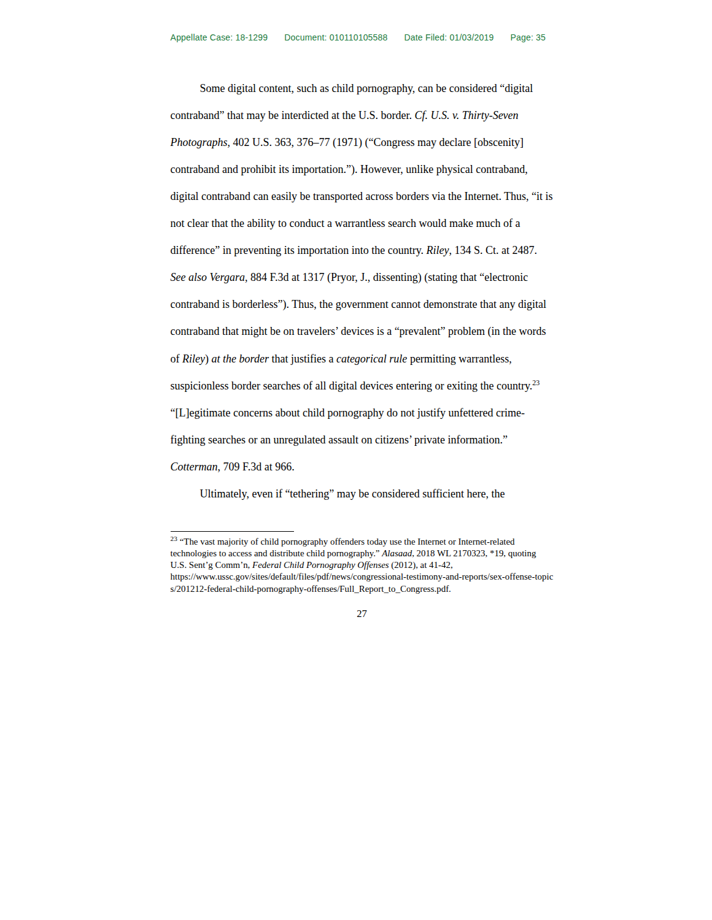Appellate Case: 18-1299 Document: 010110105588 Date Filed: 01/03/2019 Page: 35
Some digital content, such as child pornography, can be considered “digital contraband” that may be interdicted at the U.S. border. Cf. U.S. v. Thirty-Seven Photographs, 402 U.S. 363, 376–77 (1971) (“Congress may declare [obscenity] contraband and prohibit its importation.”). However, unlike physical contraband, digital contraband can easily be transported across borders via the Internet. Thus, “it is not clear that the ability to conduct a warrantless search would make much of a difference” in preventing its importation into the country. Riley, 134 S. Ct. at 2487. See also Vergara, 884 F.3d at 1317 (Pryor, J., dissenting) (stating that “electronic contraband is borderless”). Thus, the government cannot demonstrate that any digital contraband that might be on travelers’ devices is a “prevalent” problem (in the words of Riley) at the border that justifies a categorical rule permitting warrantless, suspicionless border searches of all digital devices entering or exiting the country.23 “[L]egitimate concerns about child pornography do not justify unfettered crime-fighting searches or an unregulated assault on citizens’ private information.” Cotterman, 709 F.3d at 966.
Ultimately, even if “tethering” may be considered sufficient here, the
23 “The vast majority of child pornography offenders today use the Internet or Internet-related technologies to access and distribute child pornography.” Alasaad, 2018 WL 2170323, *19, quoting U.S. Sent’g Comm’n, Federal Child Pornography Offenses (2012), at 41-42,
https://www.ussc.gov/sites/default/files/pdf/news/congressional-testimony-and-reports/sex-offense-topics/201212-federal-child-pornography-offenses/Full_Report_to_Congress.pdf.
27